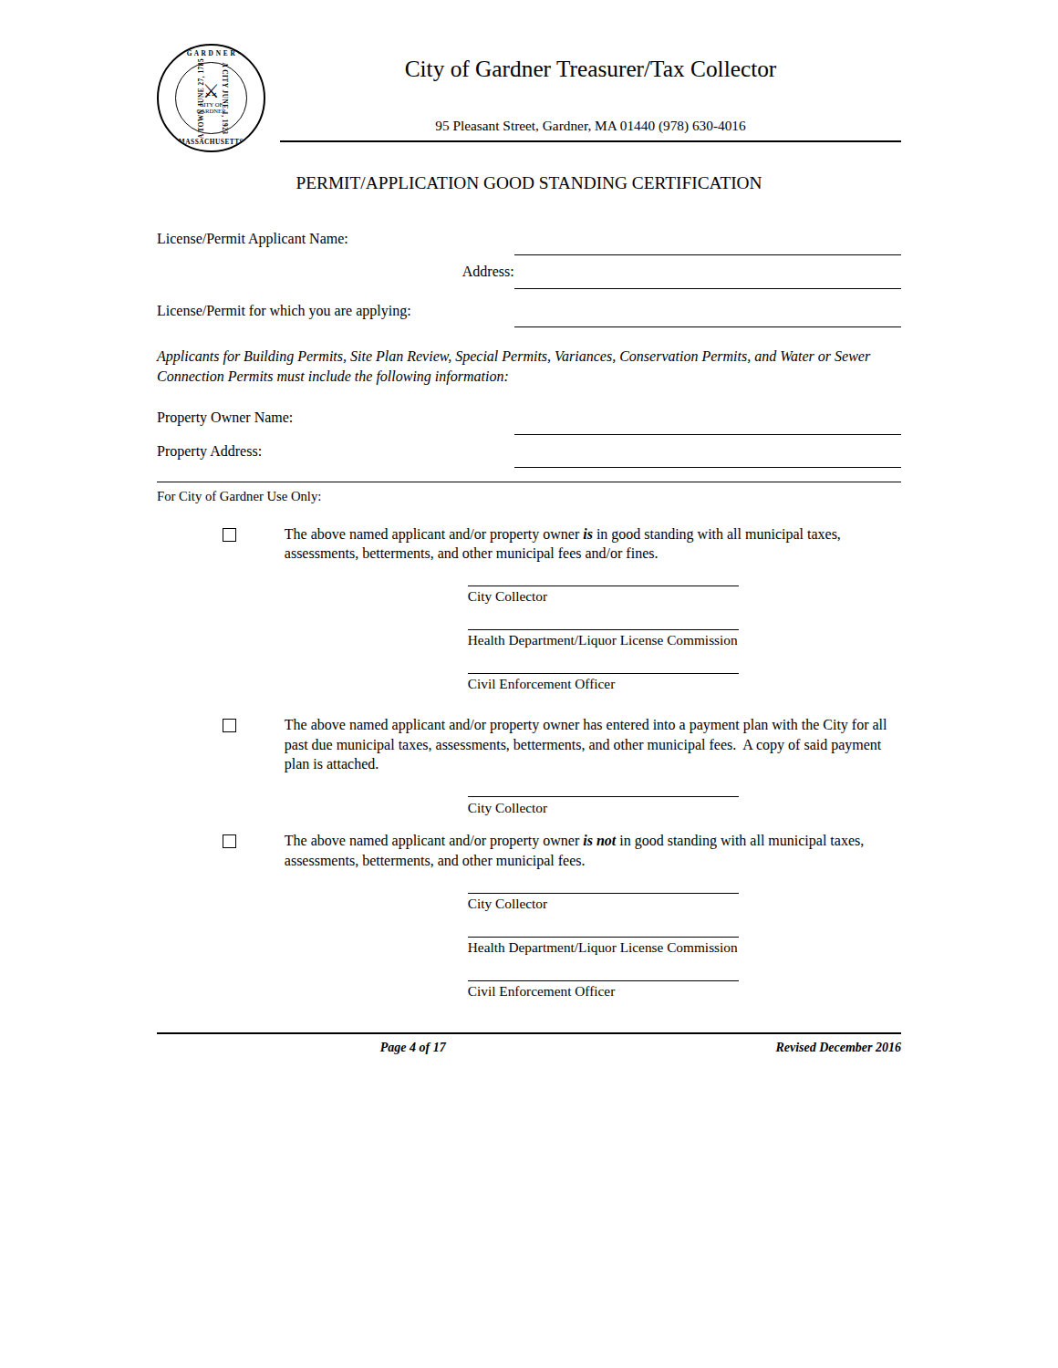· G A R D N E R · A TOWN JUNE 27, 1785 A CITY JUNE 1, 1923 · MASSACHUSETTS ·
⚔
CITY OF
GARDNER
City of Gardner Treasurer/Tax Collector
95 Pleasant Street, Gardner, MA 01440 (978) 630-4016
PERMIT/APPLICATION GOOD STANDING CERTIFICATION
| License/Permit Applicant Name: | |
| Address: | |
| License/Permit for which you are applying: | |
Applicants for Building Permits, Site Plan Review, Special Permits, Variances, Conservation Permits, and Water or Sewer Connection Permits must include the following information:
| Property Owner Name: | |
| Property Address: | |
For City of Gardner Use Only:
The above named applicant and/or property owner is in good standing with all municipal taxes, assessments, betterments, and other municipal fees and/or fines.
City Collector
Health Department/Liquor License Commission
Civil Enforcement Officer
The above named applicant and/or property owner has entered into a payment plan with the City for all past due municipal taxes, assessments, betterments, and other municipal fees. A copy of said payment plan is attached.
City Collector
The above named applicant and/or property owner is not in good standing with all municipal taxes, assessments, betterments, and other municipal fees.
City Collector
Health Department/Liquor License Commission
Civil Enforcement Officer
Page 4 of 17 Revised December 2016